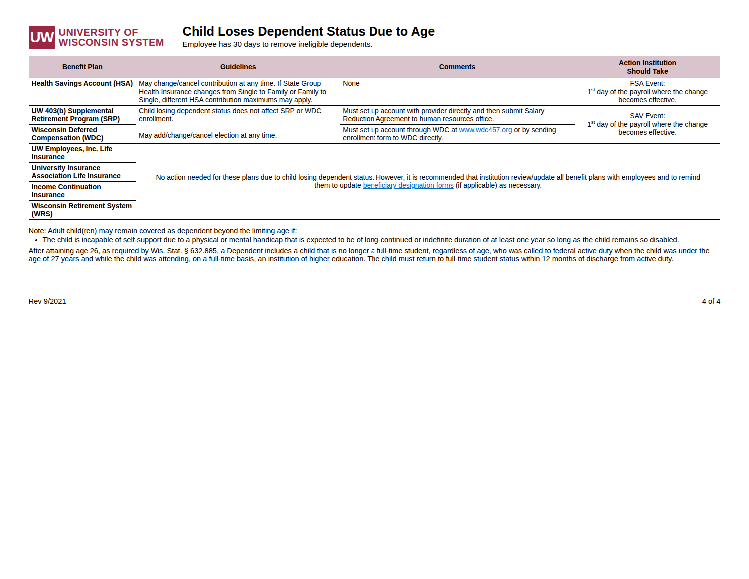UNIVERSITY OF
WISCONSIN SYSTEM
Child Loses Dependent Status Due to Age
Employee has 30 days to remove ineligible dependents.
| Benefit Plan | Guidelines | Comments | Action Institution Should Take |
| --- | --- | --- | --- |
| Health Savings Account (HSA) | May change/cancel contribution at any time. If State Group Health Insurance changes from Single to Family or Family to Single, different HSA contribution maximums may apply. | None | FSA Event: 1 st day of the payroll where the change becomes effective. |
| UW 403(b) Supplemental Retirement Program (SRP) | Child losing dependent status does not affect SRP or WDC enrollment. May add/change/cancel election at any time. | Must set up account with provider directly and then submit Salary Reduction Agreement to human resources office. | SAV Event: 1 st day of the payroll where the change becomes effective. |
| Wisconsin Deferred Compensation (WDC) | Must set up account through WDC at www.wdc457.org or by sending enrollment form to WDC directly. |
| UW Employees, Inc. Life Insurance | No action needed for these plans due to child losing dependent status. However, it is recommended that institution review/update all benefit plans with employees and to remind them to update beneficiary designation forms (if applicable) as necessary. |
| University Insurance Association Life Insurance |
| Income Continuation Insurance |
| Wisconsin Retirement System (WRS) |
Note: Adult child(ren) may remain covered as dependent beyond the limiting age if:
The child is incapable of self-support due to a physical or mental handicap that is expected to be of long-continued or indefinite duration of at least one year so long as the child remains so disabled.
After attaining age 26, as required by Wis. Stat. § 632.885, a Dependent includes a child that is no longer a full-time student, regardless of age, who was called to federal active duty when the child was under the age of 27 years and while the child was attending, on a full-time basis, an institution of higher education. The child must return to full-time student status within 12 months of discharge from active duty.
Rev 9/2021
4 of 4